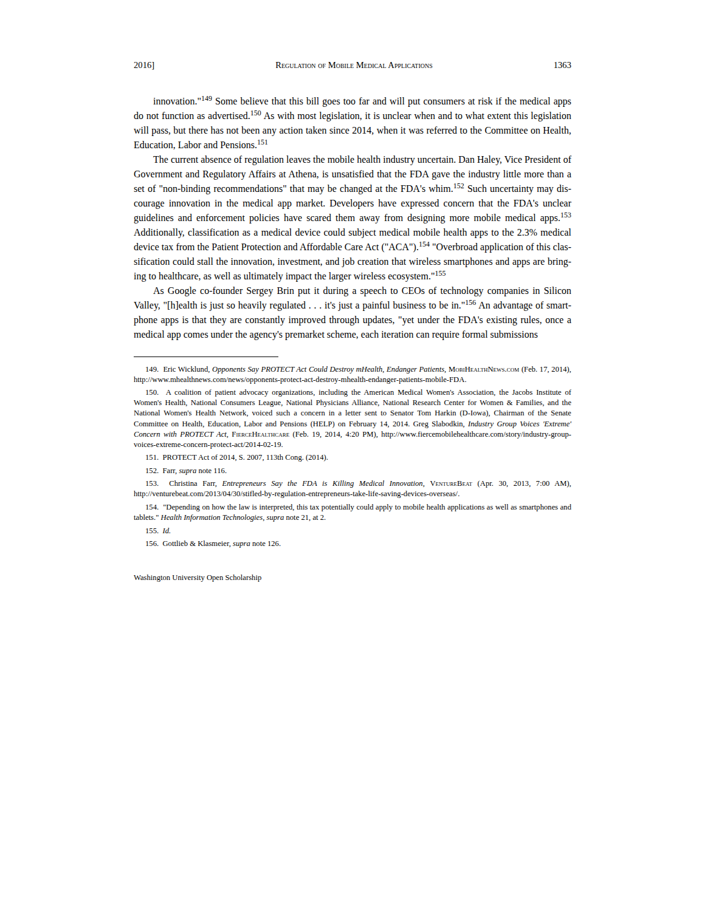2016] Regulation of Mobile Medical Applications 1363
innovation."149 Some believe that this bill goes too far and will put consumers at risk if the medical apps do not function as advertised.150 As with most legislation, it is unclear when and to what extent this legislation will pass, but there has not been any action taken since 2014, when it was referred to the Committee on Health, Education, Labor and Pensions.151
The current absence of regulation leaves the mobile health industry uncertain. Dan Haley, Vice President of Government and Regulatory Affairs at Athena, is unsatisfied that the FDA gave the industry little more than a set of "non-binding recommendations" that may be changed at the FDA's whim.152 Such uncertainty may discourage innovation in the medical app market. Developers have expressed concern that the FDA's unclear guidelines and enforcement policies have scared them away from designing more mobile medical apps.153 Additionally, classification as a medical device could subject medical mobile health apps to the 2.3% medical device tax from the Patient Protection and Affordable Care Act ("ACA").154 "Overbroad application of this classification could stall the innovation, investment, and job creation that wireless smartphones and apps are bringing to healthcare, as well as ultimately impact the larger wireless ecosystem."155
As Google co-founder Sergey Brin put it during a speech to CEOs of technology companies in Silicon Valley, "[h]ealth is just so heavily regulated . . . it's just a painful business to be in."156 An advantage of smartphone apps is that they are constantly improved through updates, "yet under the FDA's existing rules, once a medical app comes under the agency's premarket scheme, each iteration can require formal submissions
Eric Wicklund, Opponents Say PROTECT Act Could Destroy mHealth, Endanger Patients, MobiHealthNews.com (Feb. 17, 2014), http://www.mhealthnews.com/news/opponents-protect-act-destroy-mhealth-endanger-patients-mobile-FDA.
A coalition of patient advocacy organizations, including the American Medical Women's Association, the Jacobs Institute of Women's Health, National Consumers League, National Physicians Alliance, National Research Center for Women & Families, and the National Women's Health Network, voiced such a concern in a letter sent to Senator Tom Harkin (D-Iowa), Chairman of the Senate Committee on Health, Education, Labor and Pensions (HELP) on February 14, 2014. Greg Slabodkin, Industry Group Voices 'Extreme' Concern with PROTECT Act, FierceHealthcare (Feb. 19, 2014, 4:20 PM), http://www.fiercemobilehealthcare.com/story/industry-group-voices-extreme-concern-protect-act/2014-02-19.
PROTECT Act of 2014, S. 2007, 113th Cong. (2014).
Farr, supra note 116.
Christina Farr, Entrepreneurs Say the FDA is Killing Medical Innovation, VentureBeat (Apr. 30, 2013, 7:00 AM), http://venturebeat.com/2013/04/30/stifled-by-regulation-entrepreneurs-take-life-saving-devices-overseas/.
"Depending on how the law is interpreted, this tax potentially could apply to mobile health applications as well as smartphones and tablets." Health Information Technologies, supra note 21, at 2.
Id.
Gottlieb & Klasmeier, supra note 126.
Washington University Open Scholarship